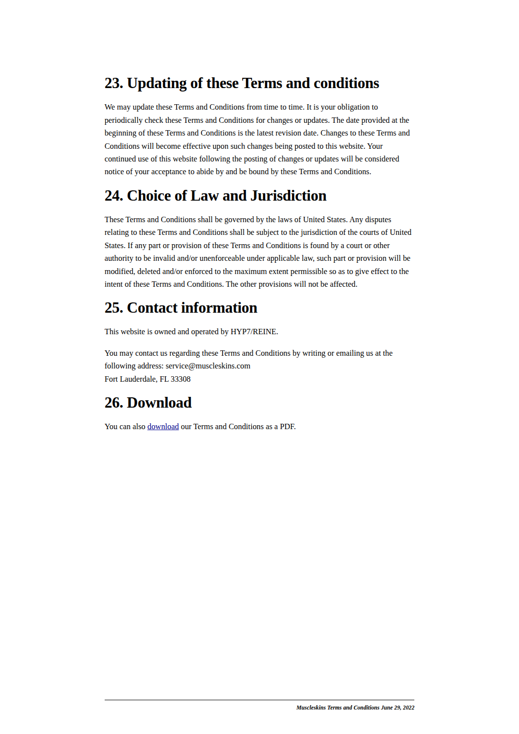23. Updating of these Terms and conditions
We may update these Terms and Conditions from time to time. It is your obligation to periodically check these Terms and Conditions for changes or updates. The date provided at the beginning of these Terms and Conditions is the latest revision date. Changes to these Terms and Conditions will become effective upon such changes being posted to this website. Your continued use of this website following the posting of changes or updates will be considered notice of your acceptance to abide by and be bound by these Terms and Conditions.
24. Choice of Law and Jurisdiction
These Terms and Conditions shall be governed by the laws of United States. Any disputes relating to these Terms and Conditions shall be subject to the jurisdiction of the courts of United States. If any part or provision of these Terms and Conditions is found by a court or other authority to be invalid and/or unenforceable under applicable law, such part or provision will be modified, deleted and/or enforced to the maximum extent permissible so as to give effect to the intent of these Terms and Conditions. The other provisions will not be affected.
25. Contact information
This website is owned and operated by HYP7/REINE.
You may contact us regarding these Terms and Conditions by writing or emailing us at the following address: service@muscleskins.comFort Lauderdale, FL 33308
26. Download
You can also download our Terms and Conditions as a PDF.
Muscleskins Terms and Conditions June 29, 2022